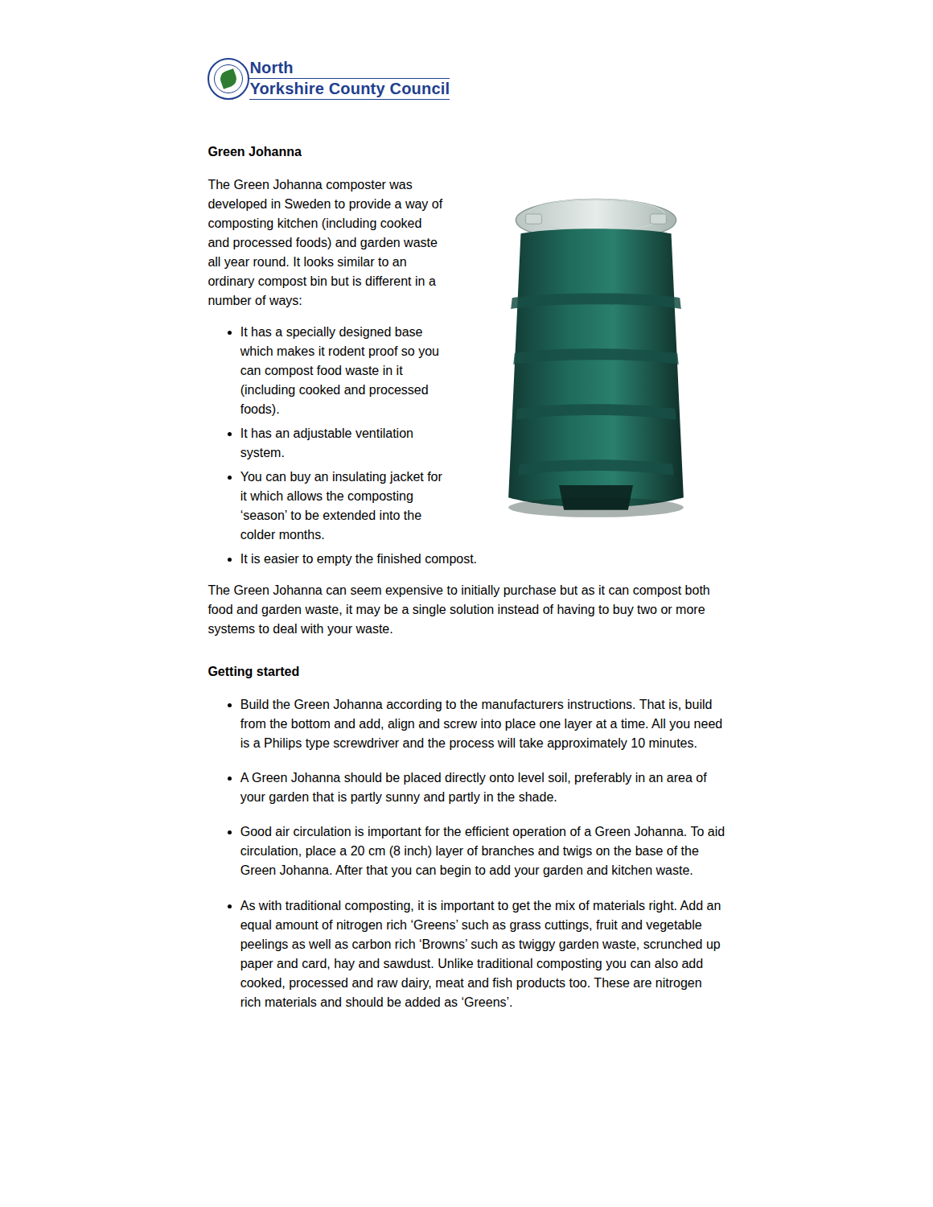| | North Yorkshire County Council |
Green Johanna
The Green Johanna composter was developed in Sweden to provide a way of composting kitchen (including cooked and processed foods) and garden waste all year round. It looks similar to an ordinary compost bin but is different in a number of ways:
It has a specially designed base which makes it rodent proof so you can compost food waste in it (including cooked and processed foods).
It has an adjustable ventilation system.
You can buy an insulating jacket for it which allows the composting ‘season’ to be extended into the colder months.
It is easier to empty the finished compost.
The Green Johanna can seem expensive to initially purchase but as it can compost both food and garden waste, it may be a single solution instead of having to buy two or more systems to deal with your waste.
Getting started
Build the Green Johanna according to the manufacturers instructions. That is, build from the bottom and add, align and screw into place one layer at a time. All you need is a Philips type screwdriver and the process will take approximately 10 minutes.
A Green Johanna should be placed directly onto level soil, preferably in an area of your garden that is partly sunny and partly in the shade.
Good air circulation is important for the efficient operation of a Green Johanna. To aid circulation, place a 20 cm (8 inch) layer of branches and twigs on the base of the Green Johanna. After that you can begin to add your garden and kitchen waste.
As with traditional composting, it is important to get the mix of materials right. Add an equal amount of nitrogen rich ‘Greens’ such as grass cuttings, fruit and vegetable peelings as well as carbon rich ‘Browns’ such as twiggy garden waste, scrunched up paper and card, hay and sawdust. Unlike traditional composting you can also add cooked, processed and raw dairy, meat and fish products too. These are nitrogen rich materials and should be added as ‘Greens’.